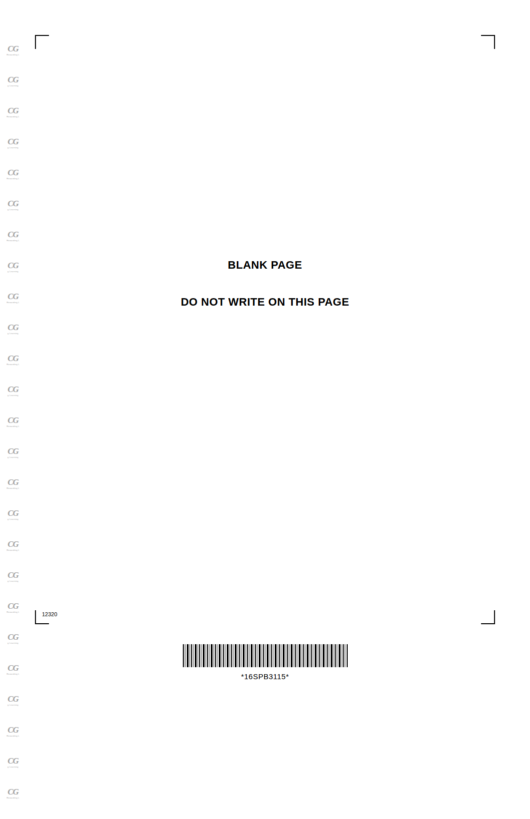CG Rewarding L
CG g Learning
CG Rewarding L
CG g Learning
CG Rewarding L
CG g Learning
CG Rewarding L
CG g Learning
CG Rewarding L
CG g Learning
CG Rewarding L
CG g Learning
CG Rewarding L
CG g Learning
CG Rewarding L
CG g Learning
CG Rewarding L
CG g Learning
CG Rewarding L
CG g Learning
CG Rewarding L
CG g Learning
CG Rewarding L
CG g Learning
CG Rewarding L
BLANK PAGE
DO NOT WRITE ON THIS PAGE
12320
*16SPB3115*